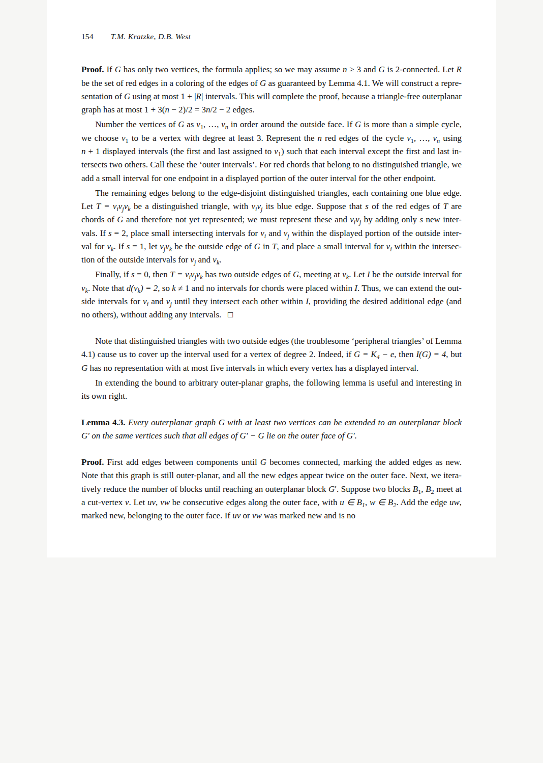154 T.M. Kratzke, D.B. West
Proof. If G has only two vertices, the formula applies; so we may assume n ≥ 3 and G is 2-connected. Let R be the set of red edges in a coloring of the edges of G as guaranteed by Lemma 4.1. We will construct a representation of G using at most 1 + |R| intervals. This will complete the proof, because a triangle-free outerplanar graph has at most 1 + 3(n − 2)/2 = 3n/2 − 2 edges.
Number the vertices of G as v1, …, vn in order around the outside face. If G is more than a simple cycle, we choose v1 to be a vertex with degree at least 3. Represent the n red edges of the cycle v1, …, vn using n + 1 displayed intervals (the first and last assigned to v1) such that each interval except the first and last intersects two others. Call these the ‘outer intervals’. For red chords that belong to no distinguished triangle, we add a small interval for one endpoint in a displayed portion of the outer interval for the other endpoint.
The remaining edges belong to the edge-disjoint distinguished triangles, each containing one blue edge. Let T = vivjvk be a distinguished triangle, with vivj its blue edge. Suppose that s of the red edges of T are chords of G and therefore not yet represented; we must represent these and vivj by adding only s new intervals. If s = 2, place small intersecting intervals for vi and vj within the displayed portion of the outside interval for vk. If s = 1, let vjvk be the outside edge of G in T, and place a small interval for vi within the intersection of the outside intervals for vj and vk.
Finally, if s = 0, then T = vivjvk has two outside edges of G, meeting at vk. Let I be the outside interval for vk. Note that d(vk) = 2, so k ≠ 1 and no intervals for chords were placed within I. Thus, we can extend the outside intervals for vi and vj until they intersect each other within I, providing the desired additional edge (and no others), without adding any intervals. □
Note that distinguished triangles with two outside edges (the troublesome ‘peripheral triangles’ of Lemma 4.1) cause us to cover up the interval used for a vertex of degree 2. Indeed, if G = K4 − e, then I(G) = 4, but G has no representation with at most five intervals in which every vertex has a displayed interval.
In extending the bound to arbitrary outer-planar graphs, the following lemma is useful and interesting in its own right.
Lemma 4.3. Every outerplanar graph G with at least two vertices can be extended to an outerplanar block G′ on the same vertices such that all edges of G′ − G lie on the outer face of G′.
Proof. First add edges between components until G becomes connected, marking the added edges as new. Note that this graph is still outer-planar, and all the new edges appear twice on the outer face. Next, we iteratively reduce the number of blocks until reaching an outerplanar block G′. Suppose two blocks B1, B2 meet at a cut-vertex v. Let uv, vw be consecutive edges along the outer face, with u ∈ B1, w ∈ B2. Add the edge uw, marked new, belonging to the outer face. If uv or vw was marked new and is no